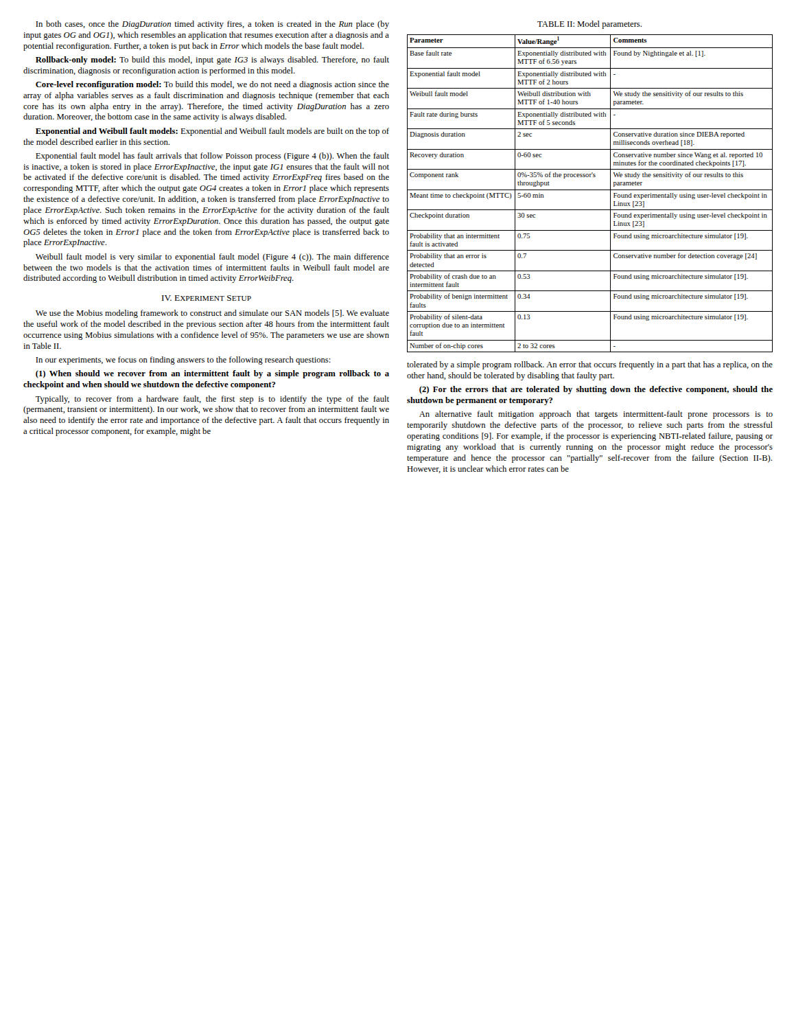In both cases, once the DiagDuration timed activity fires, a token is created in the Run place (by input gates OG and OG1), which resembles an application that resumes execution after a diagnosis and a potential reconfiguration. Further, a token is put back in Error which models the base fault model.
Rollback-only model: To build this model, input gate IG3 is always disabled. Therefore, no fault discrimination, diagnosis or reconfiguration action is performed in this model.
Core-level reconfiguration model: To build this model, we do not need a diagnosis action since the array of alpha variables serves as a fault discrimination and diagnosis technique (remember that each core has its own alpha entry in the array). Therefore, the timed activity DiagDuration has a zero duration. Moreover, the bottom case in the same activity is always disabled.
Exponential and Weibull fault models: Exponential and Weibull fault models are built on the top of the model described earlier in this section.
Exponential fault model has fault arrivals that follow Poisson process (Figure 4 (b)). When the fault is inactive, a token is stored in place ErrorExpInactive, the input gate IG1 ensures that the fault will not be activated if the defective core/unit is disabled. The timed activity ErrorExpFreq fires based on the corresponding MTTF, after which the output gate OG4 creates a token in Error1 place which represents the existence of a defective core/unit. In addition, a token is transferred from place ErrorExpInactive to place ErrorExpActive. Such token remains in the ErrorExpActive for the activity duration of the fault which is enforced by timed activity ErrorExpDuration. Once this duration has passed, the output gate OG5 deletes the token in Error1 place and the token from ErrorExpActive place is transferred back to place ErrorExpInactive.
Weibull fault model is very similar to exponential fault model (Figure 4 (c)). The main difference between the two models is that the activation times of intermittent faults in Weibull fault model are distributed according to Weibull distribution in timed activity ErrorWeibFreq.
IV. EXPERIMENT SETUP
We use the Mobius modeling framework to construct and simulate our SAN models [5]. We evaluate the useful work of the model described in the previous section after 48 hours from the intermittent fault occurrence using Mobius simulations with a confidence level of 95%. The parameters we use are shown in Table II.
In our experiments, we focus on finding answers to the following research questions:
(1) When should we recover from an intermittent fault by a simple program rollback to a checkpoint and when should we shutdown the defective component?
Typically, to recover from a hardware fault, the first step is to identify the type of the fault (permanent, transient or intermittent). In our work, we show that to recover from an intermittent fault we also need to identify the error rate and importance of the defective part. A fault that occurs frequently in a critical processor component, for example, might be
TABLE II: Model parameters.
| Parameter | Value/Range 1 | Comments |
| --- | --- | --- |
| Base fault rate | Exponentially distributed with MTTF of 6.56 years | Found by Nightingale et al. [1]. |
| Exponential fault model | Exponentially distributed with MTTF of 2 hours | - |
| Weibull fault model | Weibull distribution with MTTF of 1-40 hours | We study the sensitivity of our results to this parameter. |
| Fault rate during bursts | Exponentially distributed with MTTF of 5 seconds | - |
| Diagnosis duration | 2 sec | Conservative duration since DIEBA reported milliseconds overhead [18]. |
| Recovery duration | 0-60 sec | Conservative number since Wang et al. reported 10 minutes for the coordinated checkpoints [17]. |
| Component rank | 0%-35% of the processor's throughput | We study the sensitivity of our results to this parameter |
| Meant time to checkpoint (MTTC) | 5-60 min | Found experimentally using user-level checkpoint in Linux [23] |
| Checkpoint duration | 30 sec | Found experimentally using user-level checkpoint in Linux [23] |
| Probability that an intermittent fault is activated | 0.75 | Found using microarchitecture simulator [19]. |
| Probability that an error is detected | 0.7 | Conservative number for detection coverage [24] |
| Probability of crash due to an intermittent fault | 0.53 | Found using microarchitecture simulator [19]. |
| Probability of benign intermittent faults | 0.34 | Found using microarchitecture simulator [19]. |
| Probability of silent-data corruption due to an intermittent fault | 0.13 | Found using microarchitecture simulator [19]. |
| Number of on-chip cores | 2 to 32 cores | - |
tolerated by a simple program rollback. An error that occurs frequently in a part that has a replica, on the other hand, should be tolerated by disabling that faulty part.
(2) For the errors that are tolerated by shutting down the defective component, should the shutdown be permanent or temporary?
An alternative fault mitigation approach that targets intermittent-fault prone processors is to temporarily shutdown the defective parts of the processor, to relieve such parts from the stressful operating conditions [9]. For example, if the processor is experiencing NBTI-related failure, pausing or migrating any workload that is currently running on the processor might reduce the processor's temperature and hence the processor can "partially" self-recover from the failure (Section II-B). However, it is unclear which error rates can be